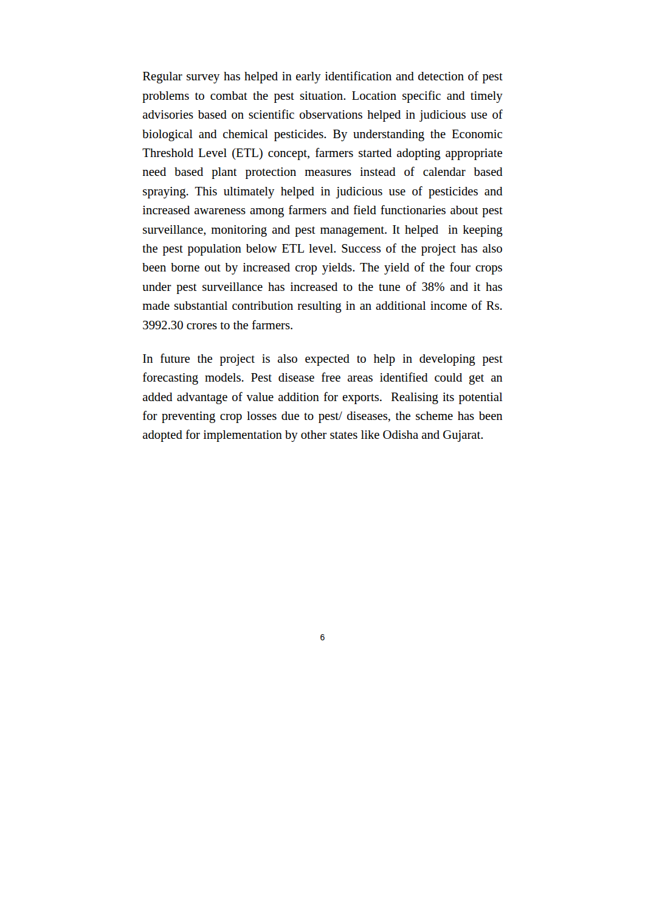Regular survey has helped in early identification and detection of pest problems to combat the pest situation. Location specific and timely advisories based on scientific observations helped in judicious use of biological and chemical pesticides. By understanding the Economic Threshold Level (ETL) concept, farmers started adopting appropriate need based plant protection measures instead of calendar based spraying. This ultimately helped in judicious use of pesticides and increased awareness among farmers and field functionaries about pest surveillance, monitoring and pest management. It helped in keeping the pest population below ETL level. Success of the project has also been borne out by increased crop yields. The yield of the four crops under pest surveillance has increased to the tune of 38% and it has made substantial contribution resulting in an additional income of Rs. 3992.30 crores to the farmers.
In future the project is also expected to help in developing pest forecasting models. Pest disease free areas identified could get an added advantage of value addition for exports. Realising its potential for preventing crop losses due to pest/ diseases, the scheme has been adopted for implementation by other states like Odisha and Gujarat.
6